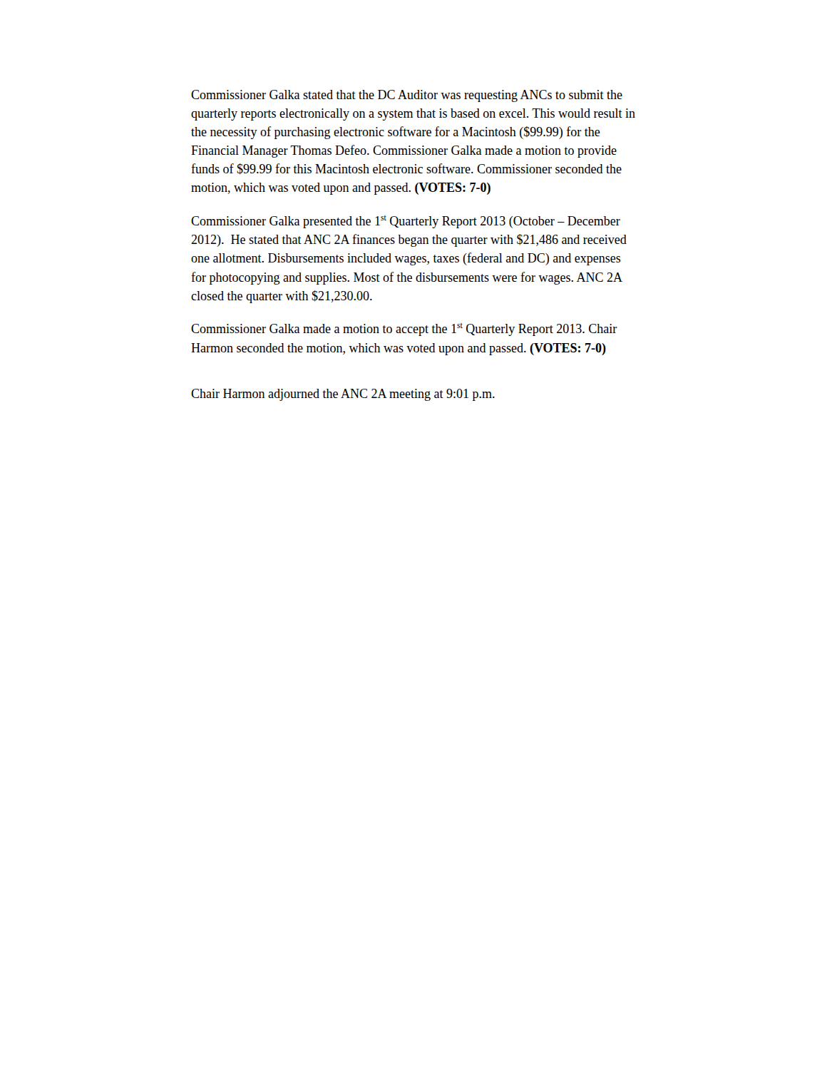Commissioner Galka stated that the DC Auditor was requesting ANCs to submit the quarterly reports electronically on a system that is based on excel. This would result in the necessity of purchasing electronic software for a Macintosh ($99.99) for the Financial Manager Thomas Defeo. Commissioner Galka made a motion to provide funds of $99.99 for this Macintosh electronic software. Commissioner seconded the motion, which was voted upon and passed. (VOTES: 7-0)
Commissioner Galka presented the 1st Quarterly Report 2013 (October – December 2012). He stated that ANC 2A finances began the quarter with $21,486 and received one allotment. Disbursements included wages, taxes (federal and DC) and expenses for photocopying and supplies. Most of the disbursements were for wages. ANC 2A closed the quarter with $21,230.00.
Commissioner Galka made a motion to accept the 1st Quarterly Report 2013. Chair Harmon seconded the motion, which was voted upon and passed. (VOTES: 7-0)
Chair Harmon adjourned the ANC 2A meeting at 9:01 p.m.